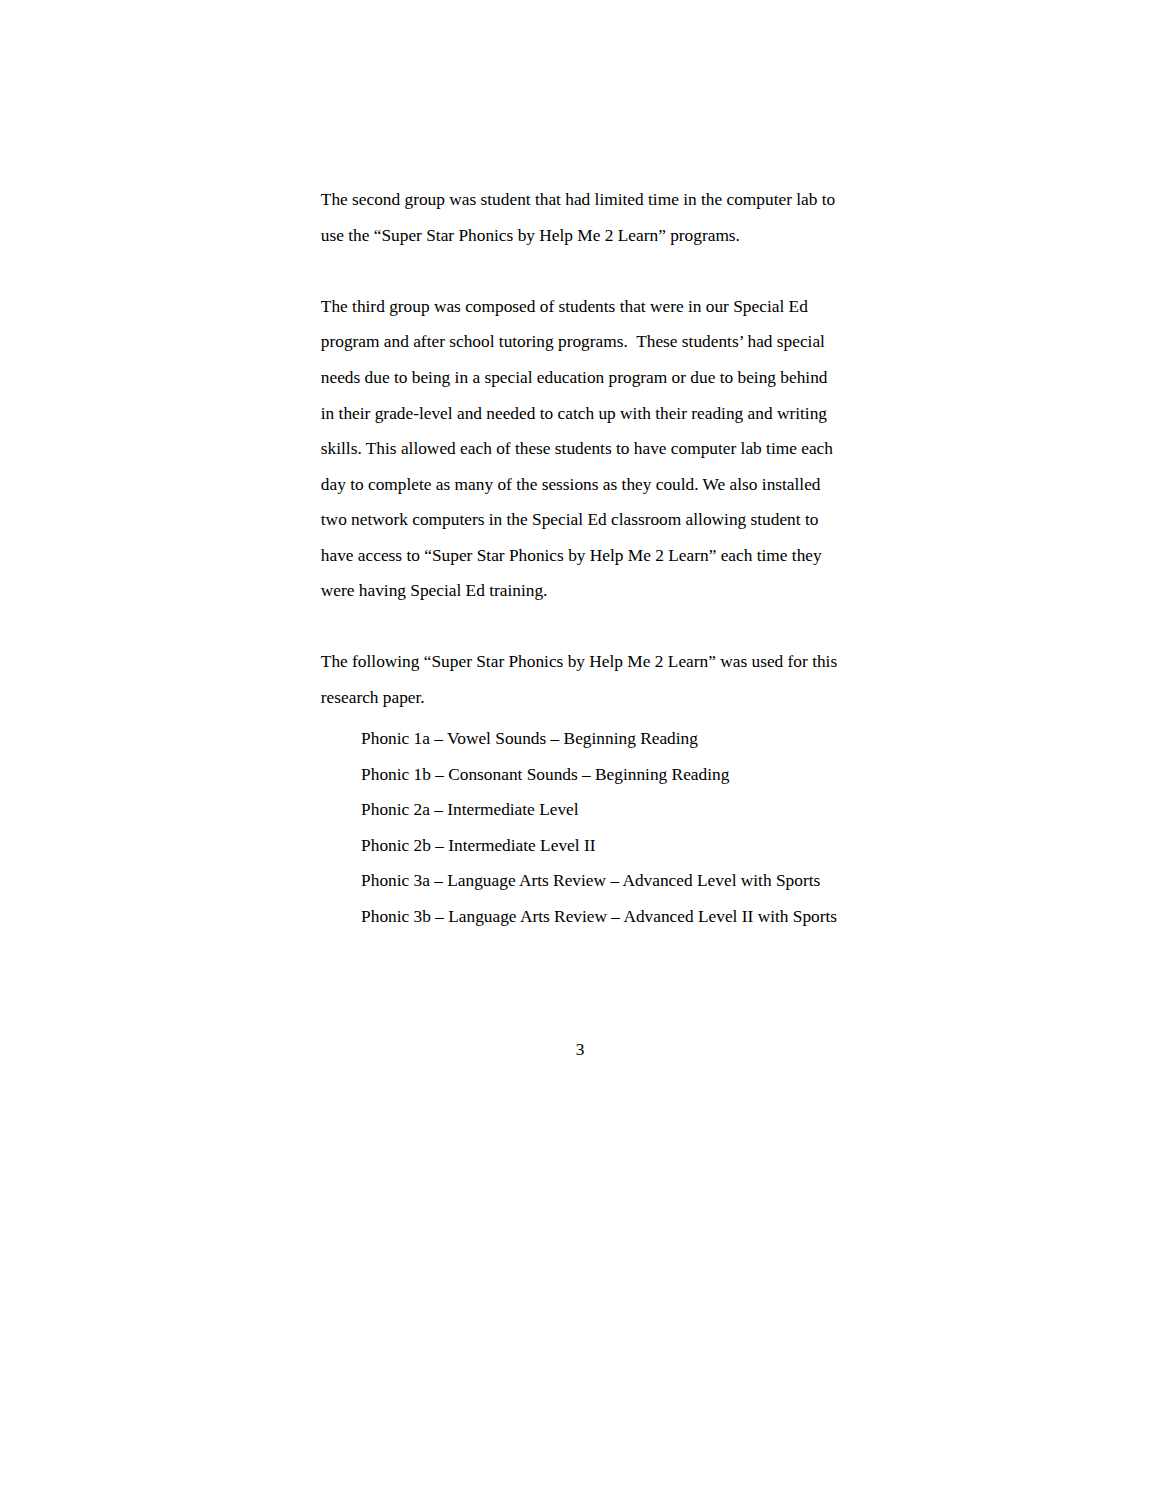The second group was student that had limited time in the computer lab to use the “Super Star Phonics by Help Me 2 Learn” programs.
The third group was composed of students that were in our Special Ed program and after school tutoring programs. These students’ had special needs due to being in a special education program or due to being behind in their grade-level and needed to catch up with their reading and writing skills. This allowed each of these students to have computer lab time each day to complete as many of the sessions as they could. We also installed two network computers in the Special Ed classroom allowing student to have access to “Super Star Phonics by Help Me 2 Learn” each time they were having Special Ed training.
The following “Super Star Phonics by Help Me 2 Learn” was used for this research paper.
Phonic 1a – Vowel Sounds – Beginning Reading
Phonic 1b – Consonant Sounds – Beginning Reading
Phonic 2a – Intermediate Level
Phonic 2b – Intermediate Level II
Phonic 3a – Language Arts Review – Advanced Level with Sports
Phonic 3b – Language Arts Review – Advanced Level II with Sports
3